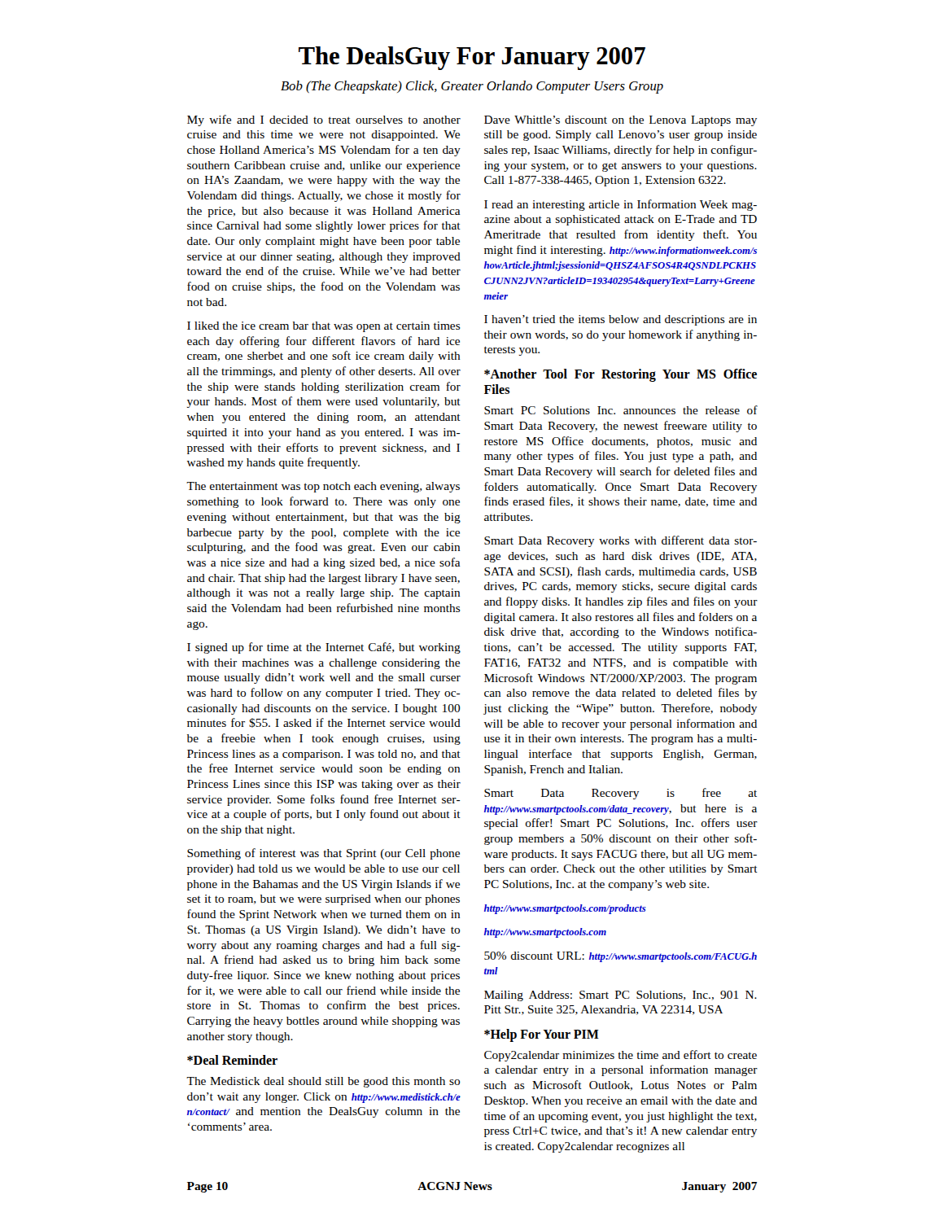The DealsGuy For January 2007
Bob (The Cheapskate) Click, Greater Orlando Computer Users Group
My wife and I decided to treat ourselves to another cruise and this time we were not disappointed. We chose Holland America’s MS Volendam for a ten day southern Caribbean cruise and, unlike our experience on HA’s Zaandam, we were happy with the way the Volendam did things. Actually, we chose it mostly for the price, but also because it was Holland America since Carnival had some slightly lower prices for that date. Our only complaint might have been poor table service at our dinner seating, although they improved toward the end of the cruise. While we’ve had better food on cruise ships, the food on the Volendam was not bad.
I liked the ice cream bar that was open at certain times each day offering four different flavors of hard ice cream, one sherbet and one soft ice cream daily with all the trimmings, and plenty of other deserts. All over the ship were stands holding sterilization cream for your hands. Most of them were used voluntarily, but when you entered the dining room, an attendant squirted it into your hand as you entered. I was impressed with their efforts to prevent sickness, and I washed my hands quite frequently.
The entertainment was top notch each evening, always something to look forward to. There was only one evening without entertainment, but that was the big barbecue party by the pool, complete with the ice sculpturing, and the food was great. Even our cabin was a nice size and had a king sized bed, a nice sofa and chair. That ship had the largest library I have seen, although it was not a really large ship. The captain said the Volendam had been refurbished nine months ago.
I signed up for time at the Internet Café, but working with their machines was a challenge considering the mouse usually didn’t work well and the small curser was hard to follow on any computer I tried. They occasionally had discounts on the service. I bought 100 minutes for $55. I asked if the Internet service would be a freebie when I took enough cruises, using Princess lines as a comparison. I was told no, and that the free Internet service would soon be ending on Princess Lines since this ISP was taking over as their service provider. Some folks found free Internet service at a couple of ports, but I only found out about it on the ship that night.
Something of interest was that Sprint (our Cell phone provider) had told us we would be able to use our cell phone in the Bahamas and the US Virgin Islands if we set it to roam, but we were surprised when our phones found the Sprint Network when we turned them on in St. Thomas (a US Virgin Island). We didn’t have to worry about any roaming charges and had a full signal. A friend had asked us to bring him back some duty-free liquor. Since we knew nothing about prices for it, we were able to call our friend while inside the store in St. Thomas to confirm the best prices. Carrying the heavy bottles around while shopping was another story though.
*Deal Reminder
The Medistick deal should still be good this month so don’t wait any longer. Click on http://www.medistick.ch/en/contact/ and mention the DealsGuy column in the ‘comments’ area.
Dave Whittle’s discount on the Lenova Laptops may still be good. Simply call Lenovo’s user group inside sales rep, Isaac Williams, directly for help in configuring your system, or to get answers to your questions. Call 1-877-338-4465, Option 1, Extension 6322.
I read an interesting article in Information Week magazine about a sophisticated attack on E-Trade and TD Ameritrade that resulted from identity theft. You might find it interesting. http://www.informationweek.com/showArticle.jhtml;jsessionid=QHSZ4AFSOS4R4QSNDLPCKHSCJUNN2JVN?articleID=193402954&queryText=Larry+Greenemeier
I haven’t tried the items below and descriptions are in their own words, so do your homework if anything interests you.
*Another Tool For Restoring Your MS Office Files
Smart PC Solutions Inc. announces the release of Smart Data Recovery, the newest freeware utility to restore MS Office documents, photos, music and many other types of files. You just type a path, and Smart Data Recovery will search for deleted files and folders automatically. Once Smart Data Recovery finds erased files, it shows their name, date, time and attributes.
Smart Data Recovery works with different data storage devices, such as hard disk drives (IDE, ATA, SATA and SCSI), flash cards, multimedia cards, USB drives, PC cards, memory sticks, secure digital cards and floppy disks. It handles zip files and files on your digital camera. It also restores all files and folders on a disk drive that, according to the Windows notifications, can’t be accessed. The utility supports FAT, FAT16, FAT32 and NTFS, and is compatible with Microsoft Windows NT/2000/XP/2003. The program can also remove the data related to deleted files by just clicking the “Wipe” button. Therefore, nobody will be able to recover your personal information and use it in their own interests. The program has a multilingual interface that supports English, German, Spanish, French and Italian.
Smart Data Recovery is free at http://www.smartpctools.com/data_recovery, but here is a special offer! Smart PC Solutions, Inc. offers user group members a 50% discount on their other software products. It says FACUG there, but all UG members can order. Check out the other utilities by Smart PC Solutions, Inc. at the company’s web site.
http://www.smartpctools.com/products
http://www.smartpctools.com
50% discount URL: http://www.smartpctools.com/FACUG.html
Mailing Address: Smart PC Solutions, Inc., 901 N. Pitt Str., Suite 325, Alexandria, VA 22314, USA
*Help For Your PIM
Copy2calendar minimizes the time and effort to create a calendar entry in a personal information manager such as Microsoft Outlook, Lotus Notes or Palm Desktop. When you receive an email with the date and time of an upcoming event, you just highlight the text, press Ctrl+C twice, and that’s it! A new calendar entry is created. Copy2calendar recognizes all
Page 10 ACGNJ News January 2007